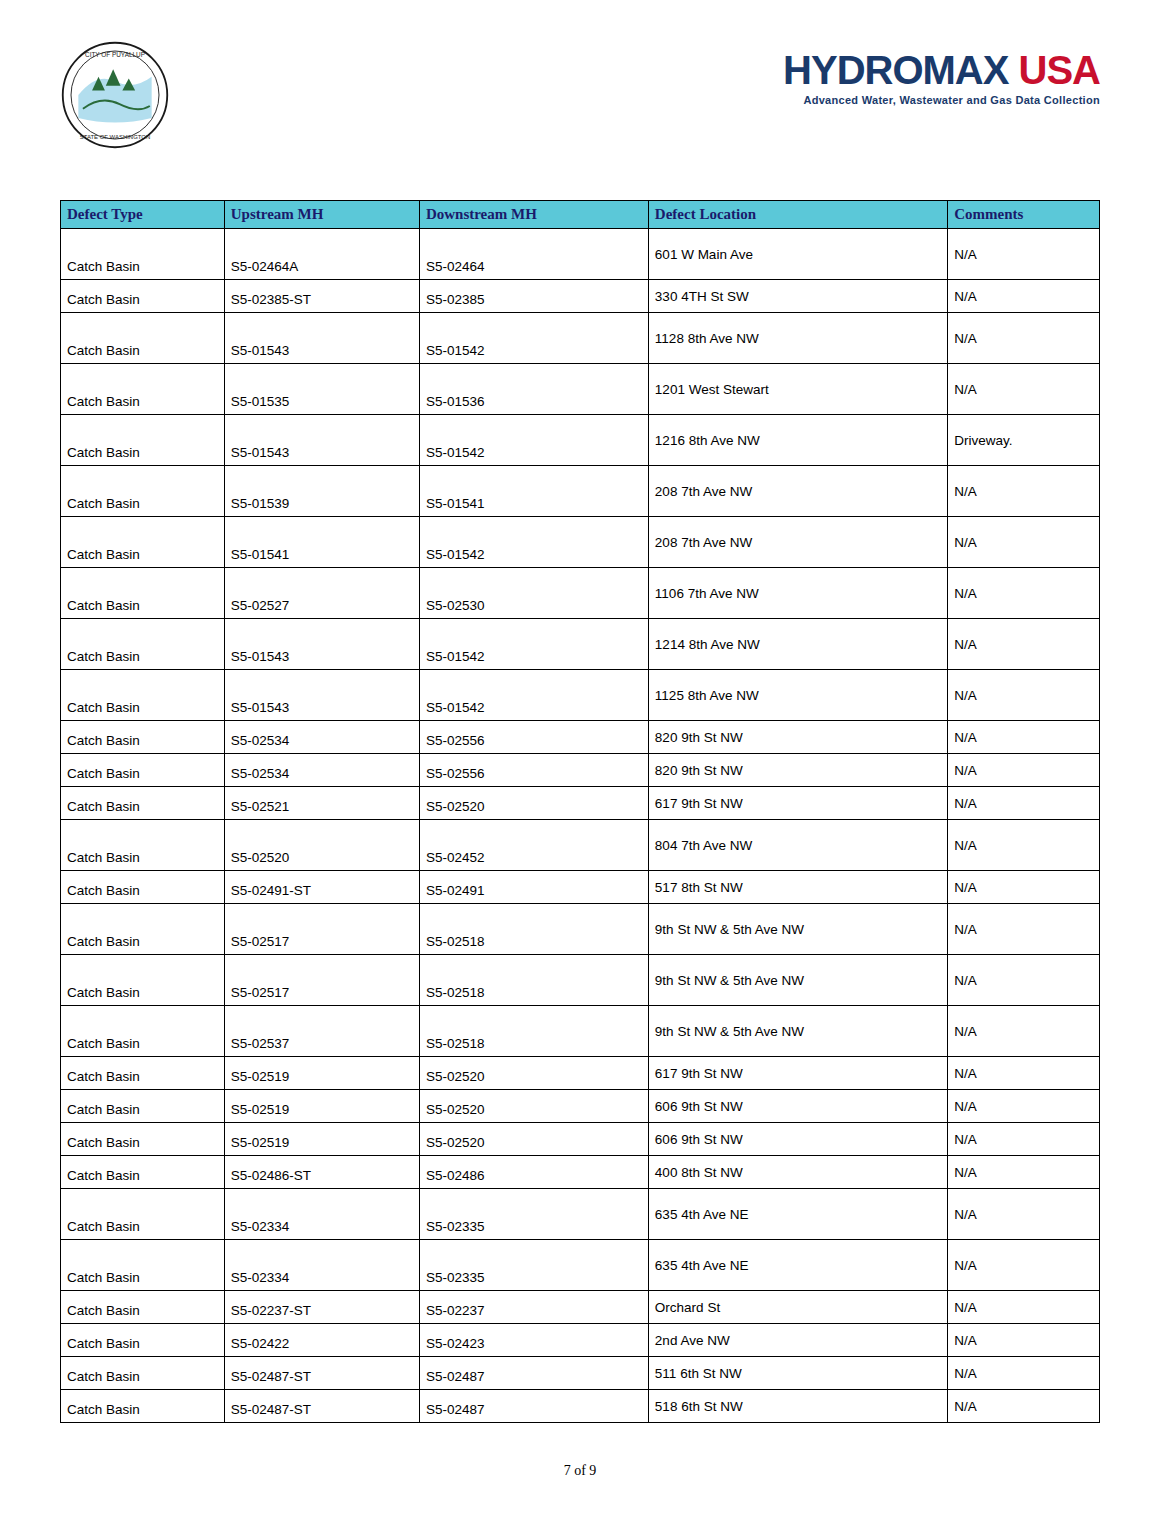CITY OF PUYALLUP STATE OF WASHINGTON
HYDROMAX USA
Advanced Water, Wastewater and Gas Data Collection
| Defect Type | Upstream MH | Downstream MH | Defect Location | Comments |
| --- | --- | --- | --- | --- |
| Catch Basin | S5-02464A | S5-02464 | 601 W Main Ave | N/A |
| Catch Basin | S5-02385-ST | S5-02385 | 330 4TH St SW | N/A |
| Catch Basin | S5-01543 | S5-01542 | 1128 8th Ave NW | N/A |
| Catch Basin | S5-01535 | S5-01536 | 1201 West Stewart | N/A |
| Catch Basin | S5-01543 | S5-01542 | 1216 8th Ave NW | Driveway. |
| Catch Basin | S5-01539 | S5-01541 | 208 7th Ave NW | N/A |
| Catch Basin | S5-01541 | S5-01542 | 208 7th Ave NW | N/A |
| Catch Basin | S5-02527 | S5-02530 | 1106 7th Ave NW | N/A |
| Catch Basin | S5-01543 | S5-01542 | 1214 8th Ave NW | N/A |
| Catch Basin | S5-01543 | S5-01542 | 1125 8th Ave NW | N/A |
| Catch Basin | S5-02534 | S5-02556 | 820 9th St NW | N/A |
| Catch Basin | S5-02534 | S5-02556 | 820 9th St NW | N/A |
| Catch Basin | S5-02521 | S5-02520 | 617 9th St NW | N/A |
| Catch Basin | S5-02520 | S5-02452 | 804 7th Ave NW | N/A |
| Catch Basin | S5-02491-ST | S5-02491 | 517 8th St NW | N/A |
| Catch Basin | S5-02517 | S5-02518 | 9th St NW & 5th Ave NW | N/A |
| Catch Basin | S5-02517 | S5-02518 | 9th St NW & 5th Ave NW | N/A |
| Catch Basin | S5-02537 | S5-02518 | 9th St NW & 5th Ave NW | N/A |
| Catch Basin | S5-02519 | S5-02520 | 617 9th St NW | N/A |
| Catch Basin | S5-02519 | S5-02520 | 606 9th St NW | N/A |
| Catch Basin | S5-02519 | S5-02520 | 606 9th St NW | N/A |
| Catch Basin | S5-02486-ST | S5-02486 | 400 8th St NW | N/A |
| Catch Basin | S5-02334 | S5-02335 | 635 4th Ave NE | N/A |
| Catch Basin | S5-02334 | S5-02335 | 635 4th Ave NE | N/A |
| Catch Basin | S5-02237-ST | S5-02237 | Orchard St | N/A |
| Catch Basin | S5-02422 | S5-02423 | 2nd Ave NW | N/A |
| Catch Basin | S5-02487-ST | S5-02487 | 511 6th St NW | N/A |
| Catch Basin | S5-02487-ST | S5-02487 | 518 6th St NW | N/A |
7 of 9